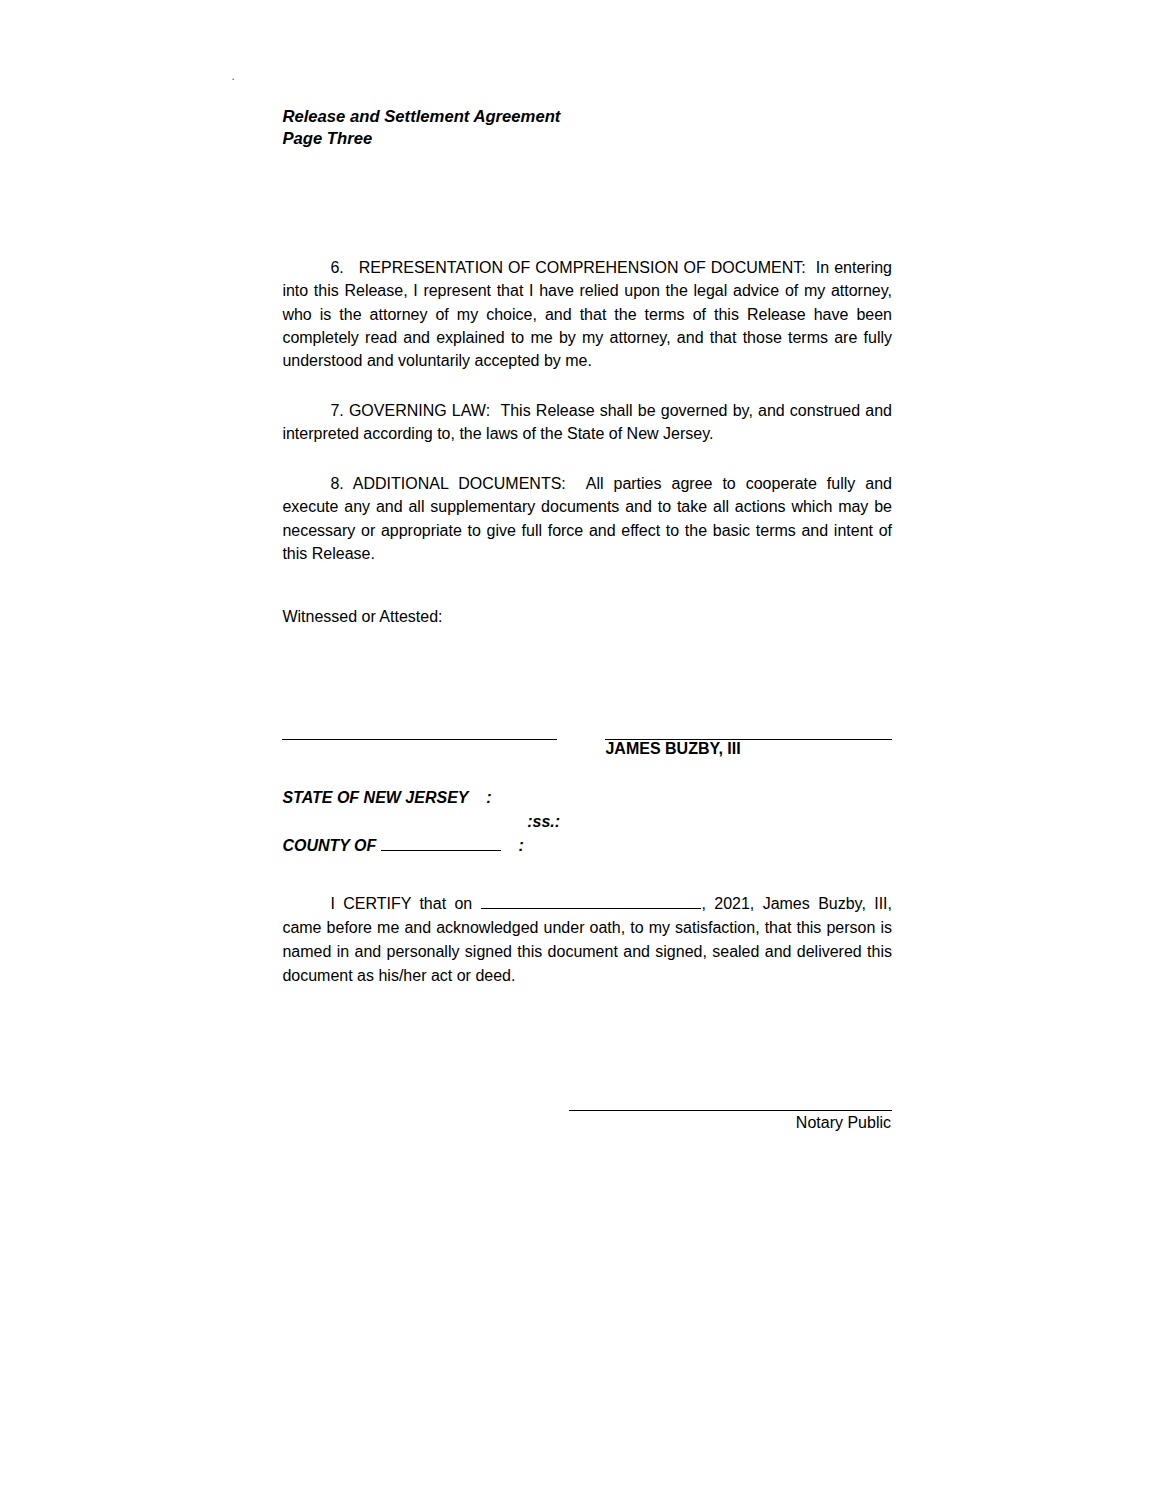.
Release and Settlement Agreement
Page Three
6. REPRESENTATION OF COMPREHENSION OF DOCUMENT: In entering into this Release, I represent that I have relied upon the legal advice of my attorney, who is the attorney of my choice, and that the terms of this Release have been completely read and explained to me by my attorney, and that those terms are fully understood and voluntarily accepted by me.
7. GOVERNING LAW: This Release shall be governed by, and construed and interpreted according to, the laws of the State of New Jersey.
8. ADDITIONAL DOCUMENTS: All parties agree to cooperate fully and execute any and all supplementary documents and to take all actions which may be necessary or appropriate to give full force and effect to the basic terms and intent of this Release.
Witnessed or Attested:
| | | JAMES BUZBY, III |
STATE OF NEW JERSEY :
:ss.:
COUNTY OF :
I CERTIFY that on , 2021, James Buzby, III, came before me and acknowledged under oath, to my satisfaction, that this person is named in and personally signed this document and signed, sealed and delivered this document as his/her act or deed.
| | Notary Public |